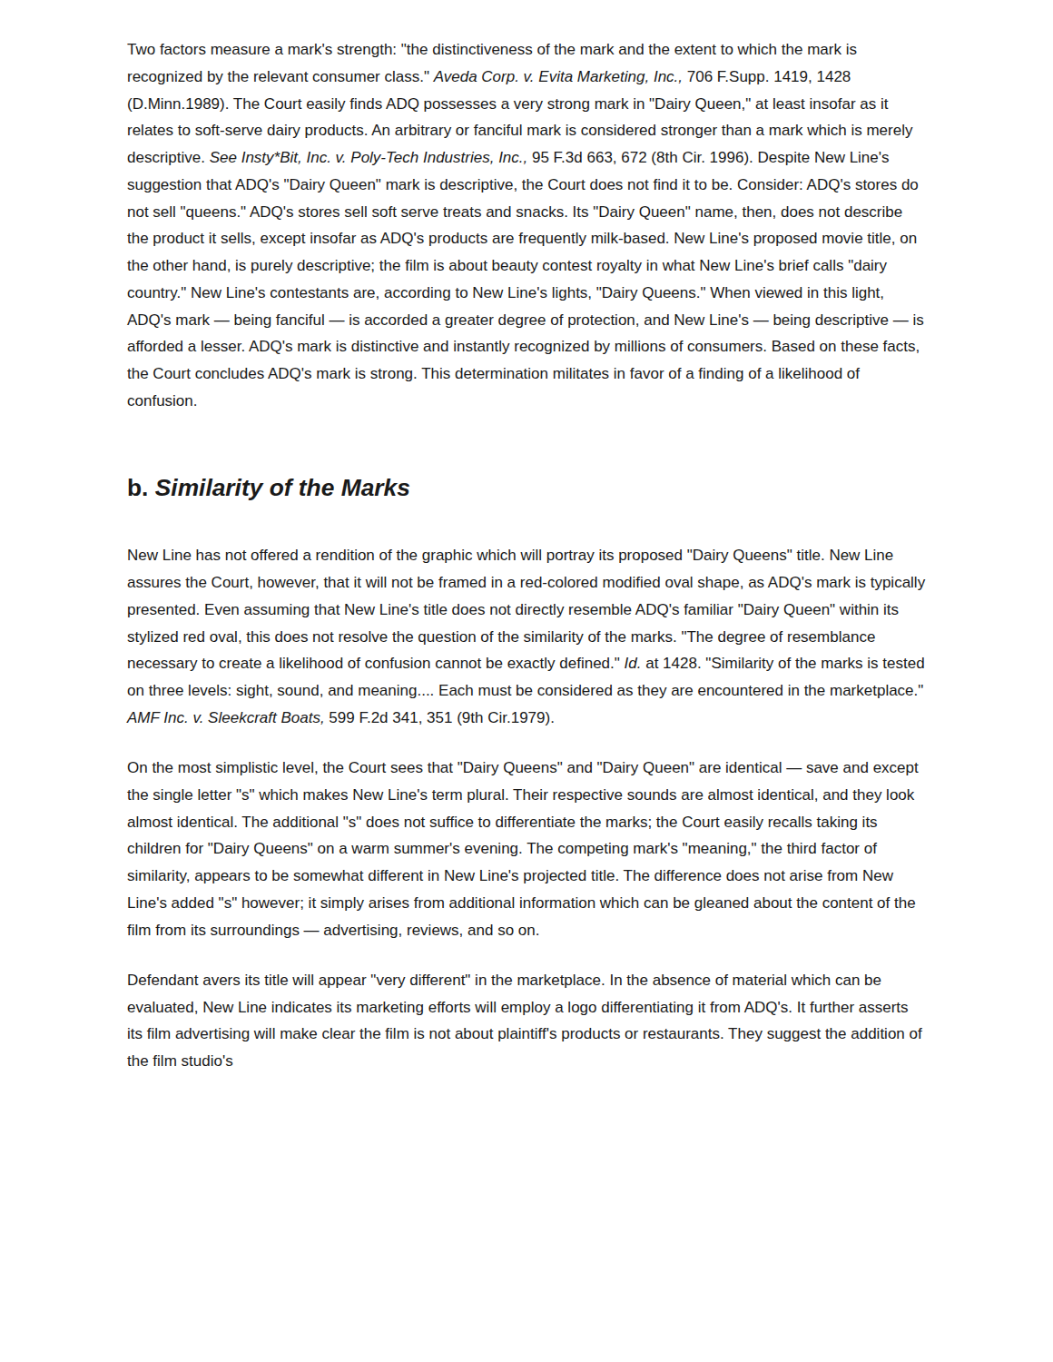Two factors measure a mark's strength: "the distinctiveness of the mark and the extent to which the mark is recognized by the relevant consumer class." Aveda Corp. v. Evita Marketing, Inc., 706 F.Supp. 1419, 1428 (D.Minn.1989). The Court easily finds ADQ possesses a very strong mark in "Dairy Queen," at least insofar as it relates to soft-serve dairy products. An arbitrary or fanciful mark is considered stronger than a mark which is merely descriptive. See Insty*Bit, Inc. v. Poly-Tech Industries, Inc., 95 F.3d 663, 672 (8th Cir. 1996). Despite New Line's suggestion that ADQ's "Dairy Queen" mark is descriptive, the Court does not find it to be. Consider: ADQ's stores do not sell "queens." ADQ's stores sell soft serve treats and snacks. Its "Dairy Queen" name, then, does not describe the product it sells, except insofar as ADQ's products are frequently milk-based. New Line's proposed movie title, on the other hand, is purely descriptive; the film is about beauty contest royalty in what New Line's brief calls "dairy country." New Line's contestants are, according to New Line's lights, "Dairy Queens." When viewed in this light, ADQ's mark — being fanciful — is accorded a greater degree of protection, and New Line's — being descriptive — is afforded a lesser. ADQ's mark is distinctive and instantly recognized by millions of consumers. Based on these facts, the Court concludes ADQ's mark is strong. This determination militates in favor of a finding of a likelihood of confusion.
b. Similarity of the Marks
New Line has not offered a rendition of the graphic which will portray its proposed "Dairy Queens" title. New Line assures the Court, however, that it will not be framed in a red-colored modified oval shape, as ADQ's mark is typically presented. Even assuming that New Line's title does not directly resemble ADQ's familiar "Dairy Queen" within its stylized red oval, this does not resolve the question of the similarity of the marks. "The degree of resemblance necessary to create a likelihood of confusion cannot be exactly defined." Id. at 1428. "Similarity of the marks is tested on three levels: sight, sound, and meaning.... Each must be considered as they are encountered in the marketplace." AMF Inc. v. Sleekcraft Boats, 599 F.2d 341, 351 (9th Cir.1979).
On the most simplistic level, the Court sees that "Dairy Queens" and "Dairy Queen" are identical — save and except the single letter "s" which makes New Line's term plural. Their respective sounds are almost identical, and they look almost identical. The additional "s" does not suffice to differentiate the marks; the Court easily recalls taking its children for "Dairy Queens" on a warm summer's evening. The competing mark's "meaning," the third factor of similarity, appears to be somewhat different in New Line's projected title. The difference does not arise from New Line's added "s" however; it simply arises from additional information which can be gleaned about the content of the film from its surroundings — advertising, reviews, and so on.
Defendant avers its title will appear "very different" in the marketplace. In the absence of material which can be evaluated, New Line indicates its marketing efforts will employ a logo differentiating it from ADQ's. It further asserts its film advertising will make clear the film is not about plaintiff's products or restaurants. They suggest the addition of the film studio's